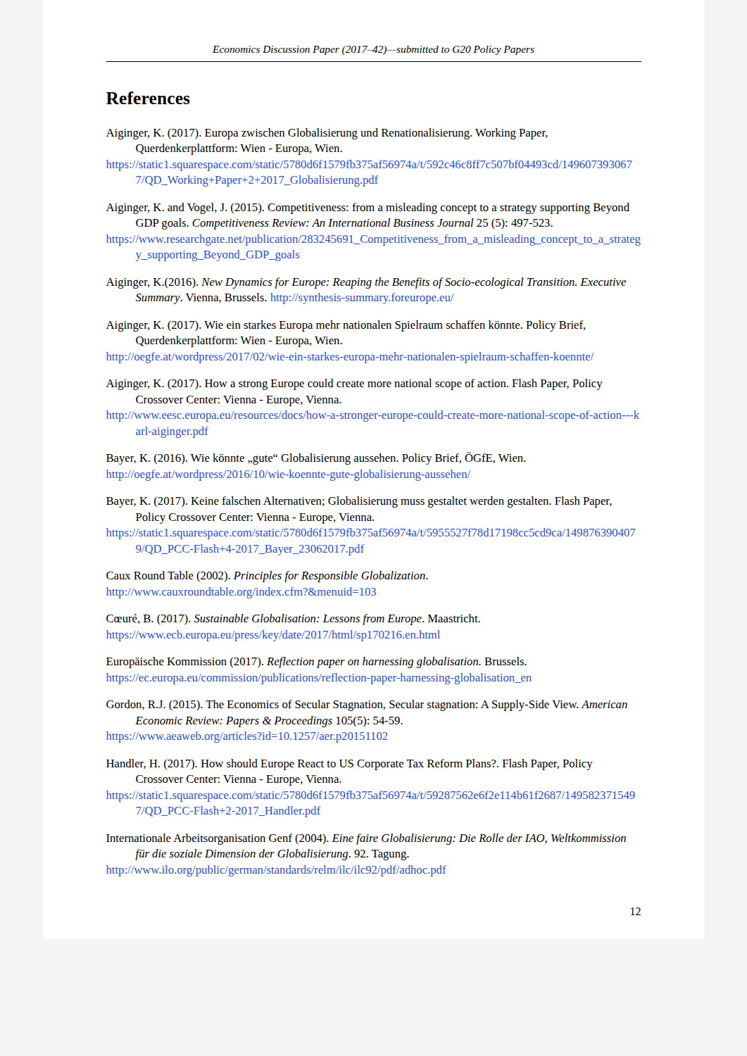Economics Discussion Paper (2017–42)—submitted to G20 Policy Papers
References
Aiginger, K. (2017). Europa zwischen Globalisierung und Renationalisierung. Working Paper, Querdenkerplattform: Wien - Europa, Wien.
https://static1.squarespace.com/static/5780d6f1579fb375af56974a/t/592c46c8ff7c507bf04493cd/1496073930677/QD_Working+Paper+2+2017_Globalisierung.pdf
Aiginger, K. and Vogel, J. (2015). Competitiveness: from a misleading concept to a strategy supporting Beyond GDP goals. Competitiveness Review: An International Business Journal 25 (5): 497-523.
https://www.researchgate.net/publication/283245691_Competitiveness_from_a_misleading_concept_to_a_strategy_supporting_Beyond_GDP_goals
Aiginger, K.(2016). New Dynamics for Europe: Reaping the Benefits of Socio-ecological Transition. Executive Summary. Vienna, Brussels. http://synthesis-summary.foreurope.eu/
Aiginger, K. (2017). Wie ein starkes Europa mehr nationalen Spielraum schaffen könnte. Policy Brief, Querdenkerplattform: Wien - Europa, Wien.
http://oegfe.at/wordpress/2017/02/wie-ein-starkes-europa-mehr-nationalen-spielraum-schaffen-koennte/
Aiginger, K. (2017). How a strong Europe could create more national scope of action. Flash Paper, Policy Crossover Center: Vienna - Europe, Vienna.
http://www.eesc.europa.eu/resources/docs/how-a-stronger-europe-could-create-more-national-scope-of-action---karl-aiginger.pdf
Bayer, K. (2016). Wie könnte „gute“ Globalisierung aussehen. Policy Brief, ÖGfE, Wien.
http://oegfe.at/wordpress/2016/10/wie-koennte-gute-globalisierung-aussehen/
Bayer, K. (2017). Keine falschen Alternativen; Globalisierung muss gestaltet werden gestalten. Flash Paper, Policy Crossover Center: Vienna - Europe, Vienna.
https://static1.squarespace.com/static/5780d6f1579fb375af56974a/t/5955527f78d17198cc5cd9ca/1498763904079/QD_PCC-Flash+4-2017_Bayer_23062017.pdf
Caux Round Table (2002). Principles for Responsible Globalization.
http://www.cauxroundtable.org/index.cfm?&menuid=103
Cœuré, B. (2017). Sustainable Globalisation: Lessons from Europe. Maastricht.
https://www.ecb.europa.eu/press/key/date/2017/html/sp170216.en.html
Europäische Kommission (2017). Reflection paper on harnessing globalisation. Brussels.
https://ec.europa.eu/commission/publications/reflection-paper-harnessing-globalisation_en
Gordon, R.J. (2015). The Economics of Secular Stagnation, Secular stagnation: A Supply-Side View. American Economic Review: Papers & Proceedings 105(5): 54-59.
https://www.aeaweb.org/articles?id=10.1257/aer.p20151102
Handler, H. (2017). How should Europe React to US Corporate Tax Reform Plans?. Flash Paper, Policy Crossover Center: Vienna - Europe, Vienna.
https://static1.squarespace.com/static/5780d6f1579fb375af56974a/t/59287562e6f2e114b61f2687/1495823715497/QD_PCC-Flash+2-2017_Handler.pdf
Internationale Arbeitsorganisation Genf (2004). Eine faire Globalisierung: Die Rolle der IAO, Weltkommission für die soziale Dimension der Globalisierung. 92. Tagung.
http://www.ilo.org/public/german/standards/relm/ilc/ilc92/pdf/adhoc.pdf
12